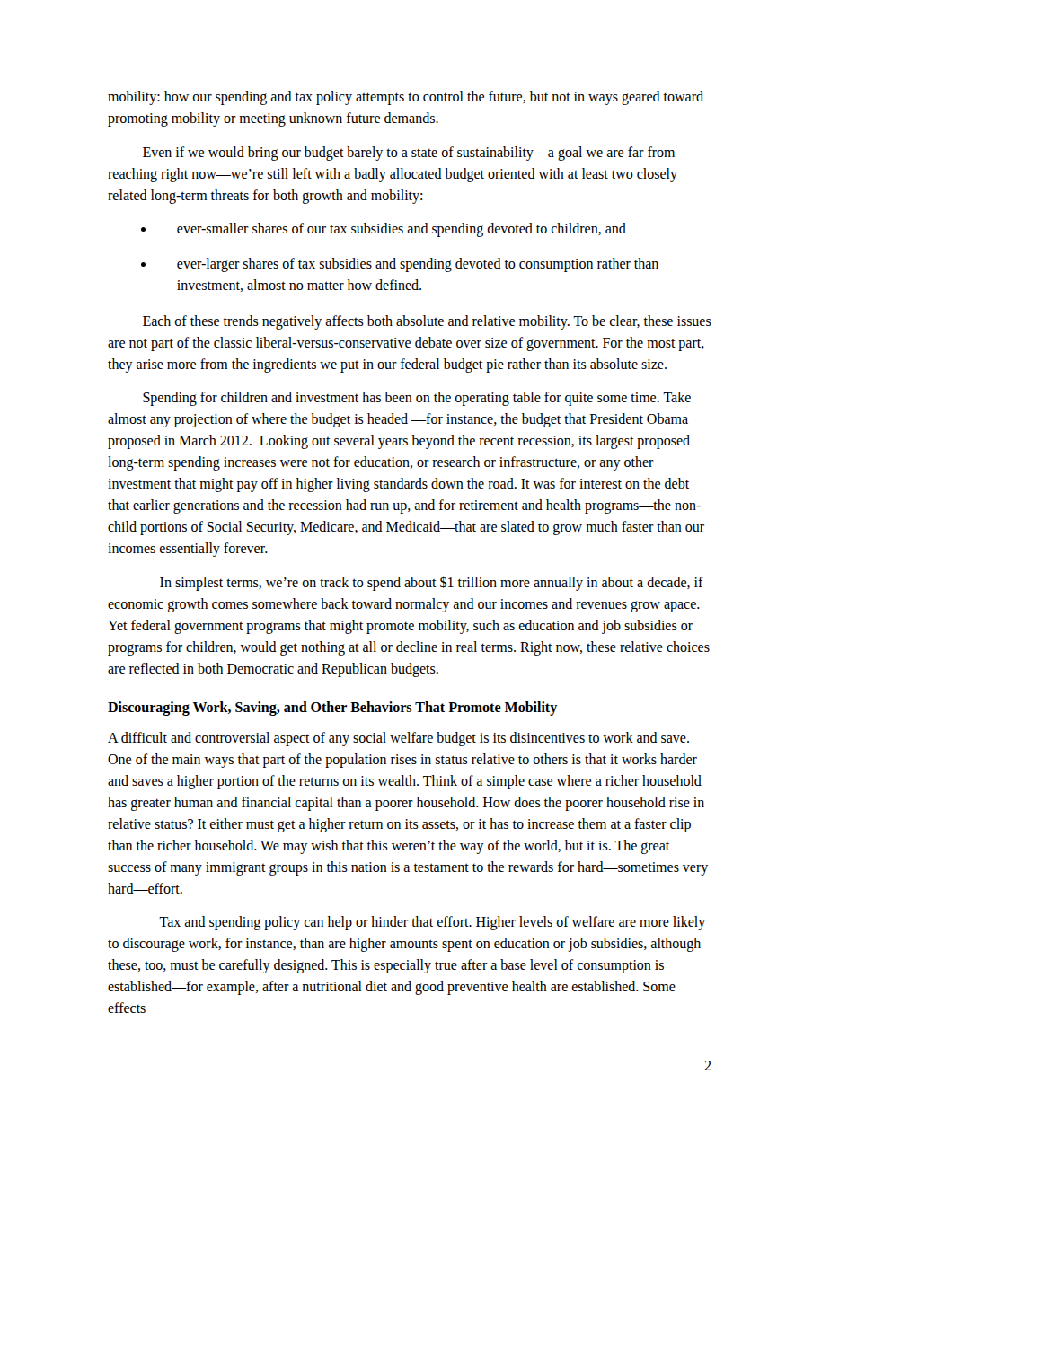mobility: how our spending and tax policy attempts to control the future, but not in ways geared toward promoting mobility or meeting unknown future demands.
Even if we would bring our budget barely to a state of sustainability—a goal we are far from reaching right now—we’re still left with a badly allocated budget oriented with at least two closely related long-term threats for both growth and mobility:
ever-smaller shares of our tax subsidies and spending devoted to children, and
ever-larger shares of tax subsidies and spending devoted to consumption rather than investment, almost no matter how defined.
Each of these trends negatively affects both absolute and relative mobility. To be clear, these issues are not part of the classic liberal-versus-conservative debate over size of government. For the most part, they arise more from the ingredients we put in our federal budget pie rather than its absolute size.
Spending for children and investment has been on the operating table for quite some time. Take almost any projection of where the budget is headed —for instance, the budget that President Obama proposed in March 2012. Looking out several years beyond the recent recession, its largest proposed long-term spending increases were not for education, or research or infrastructure, or any other investment that might pay off in higher living standards down the road. It was for interest on the debt that earlier generations and the recession had run up, and for retirement and health programs—the non-child portions of Social Security, Medicare, and Medicaid—that are slated to grow much faster than our incomes essentially forever.
In simplest terms, we’re on track to spend about $1 trillion more annually in about a decade, if economic growth comes somewhere back toward normalcy and our incomes and revenues grow apace. Yet federal government programs that might promote mobility, such as education and job subsidies or programs for children, would get nothing at all or decline in real terms. Right now, these relative choices are reflected in both Democratic and Republican budgets.
Discouraging Work, Saving, and Other Behaviors That Promote Mobility
A difficult and controversial aspect of any social welfare budget is its disincentives to work and save. One of the main ways that part of the population rises in status relative to others is that it works harder and saves a higher portion of the returns on its wealth. Think of a simple case where a richer household has greater human and financial capital than a poorer household. How does the poorer household rise in relative status? It either must get a higher return on its assets, or it has to increase them at a faster clip than the richer household. We may wish that this weren’t the way of the world, but it is. The great success of many immigrant groups in this nation is a testament to the rewards for hard—sometimes very hard—effort.
Tax and spending policy can help or hinder that effort. Higher levels of welfare are more likely to discourage work, for instance, than are higher amounts spent on education or job subsidies, although these, too, must be carefully designed. This is especially true after a base level of consumption is established—for example, after a nutritional diet and good preventive health are established. Some effects
2